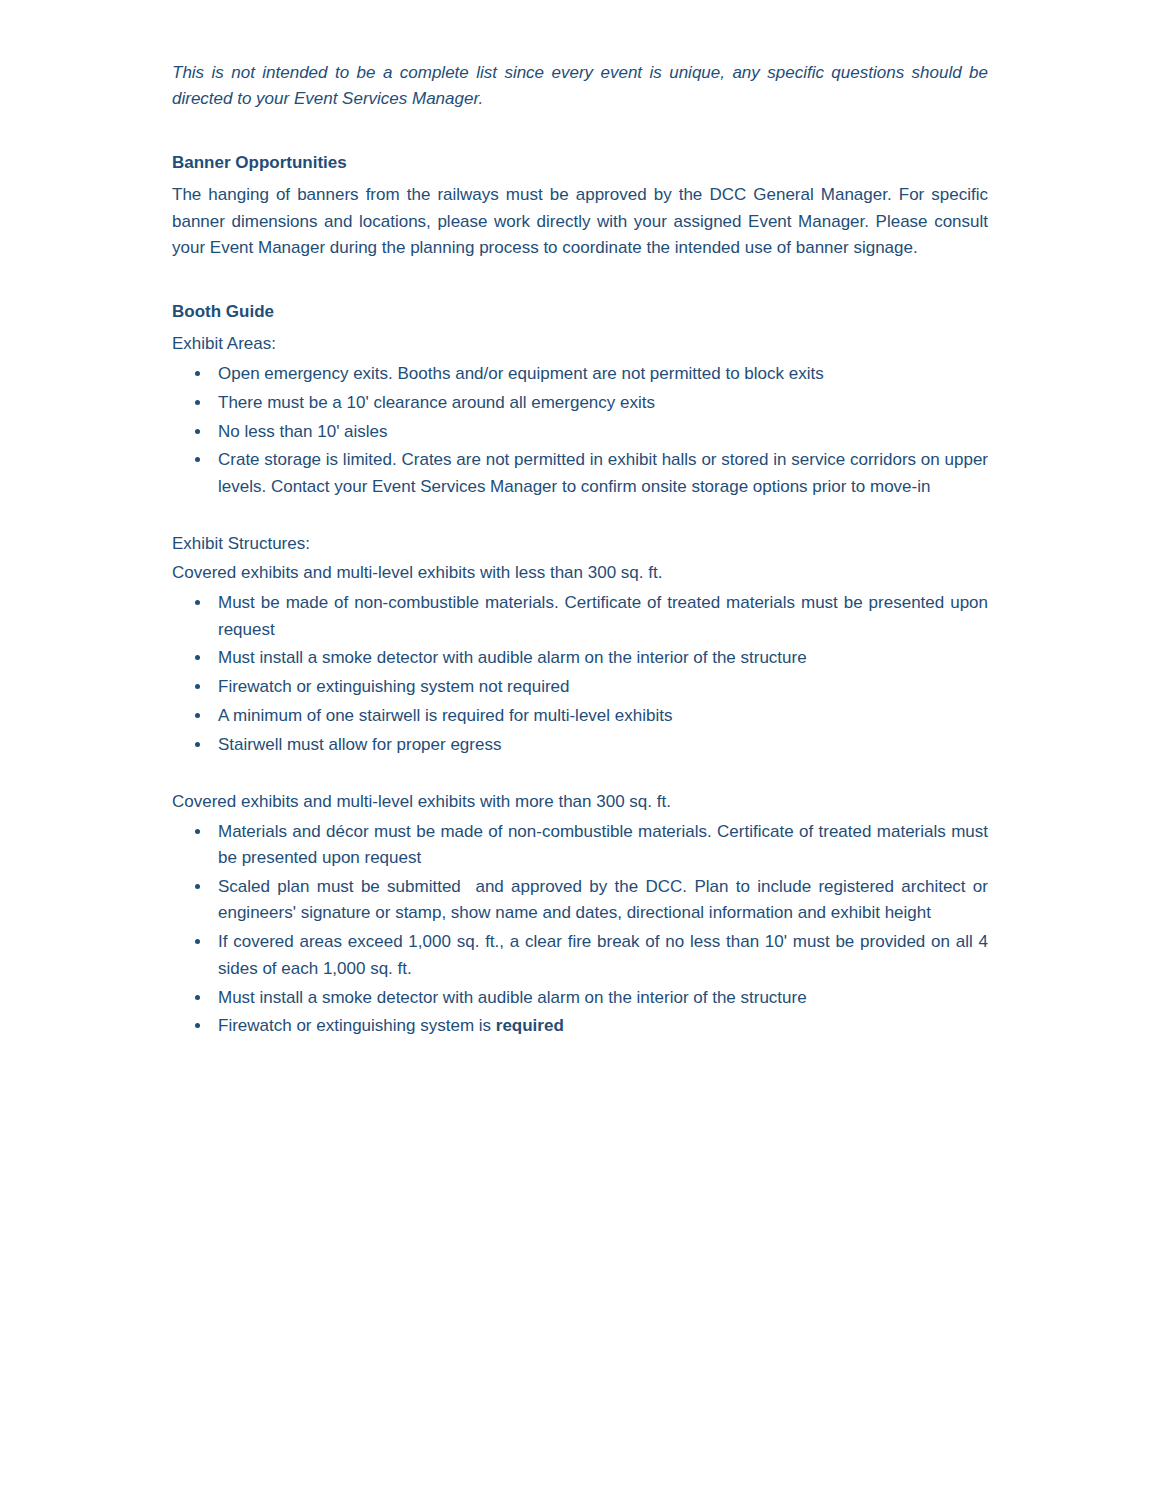This is not intended to be a complete list since every event is unique, any specific questions should be directed to your Event Services Manager.
Banner Opportunities
The hanging of banners from the railways must be approved by the DCC General Manager. For specific banner dimensions and locations, please work directly with your assigned Event Manager. Please consult your Event Manager during the planning process to coordinate the intended use of banner signage.
Booth Guide
Exhibit Areas:
Open emergency exits. Booths and/or equipment are not permitted to block exits
There must be a 10' clearance around all emergency exits
No less than 10' aisles
Crate storage is limited. Crates are not permitted in exhibit halls or stored in service corridors on upper levels. Contact your Event Services Manager to confirm onsite storage options prior to move-in
Exhibit Structures:
Covered exhibits and multi-level exhibits with less than 300 sq. ft.
Must be made of non-combustible materials. Certificate of treated materials must be presented upon request
Must install a smoke detector with audible alarm on the interior of the structure
Firewatch or extinguishing system not required
A minimum of one stairwell is required for multi-level exhibits
Stairwell must allow for proper egress
Covered exhibits and multi-level exhibits with more than 300 sq. ft.
Materials and décor must be made of non-combustible materials. Certificate of treated materials must be presented upon request
Scaled plan must be submitted and approved by the DCC. Plan to include registered architect or engineers' signature or stamp, show name and dates, directional information and exhibit height
If covered areas exceed 1,000 sq. ft., a clear fire break of no less than 10' must be provided on all 4 sides of each 1,000 sq. ft.
Must install a smoke detector with audible alarm on the interior of the structure
Firewatch or extinguishing system is required